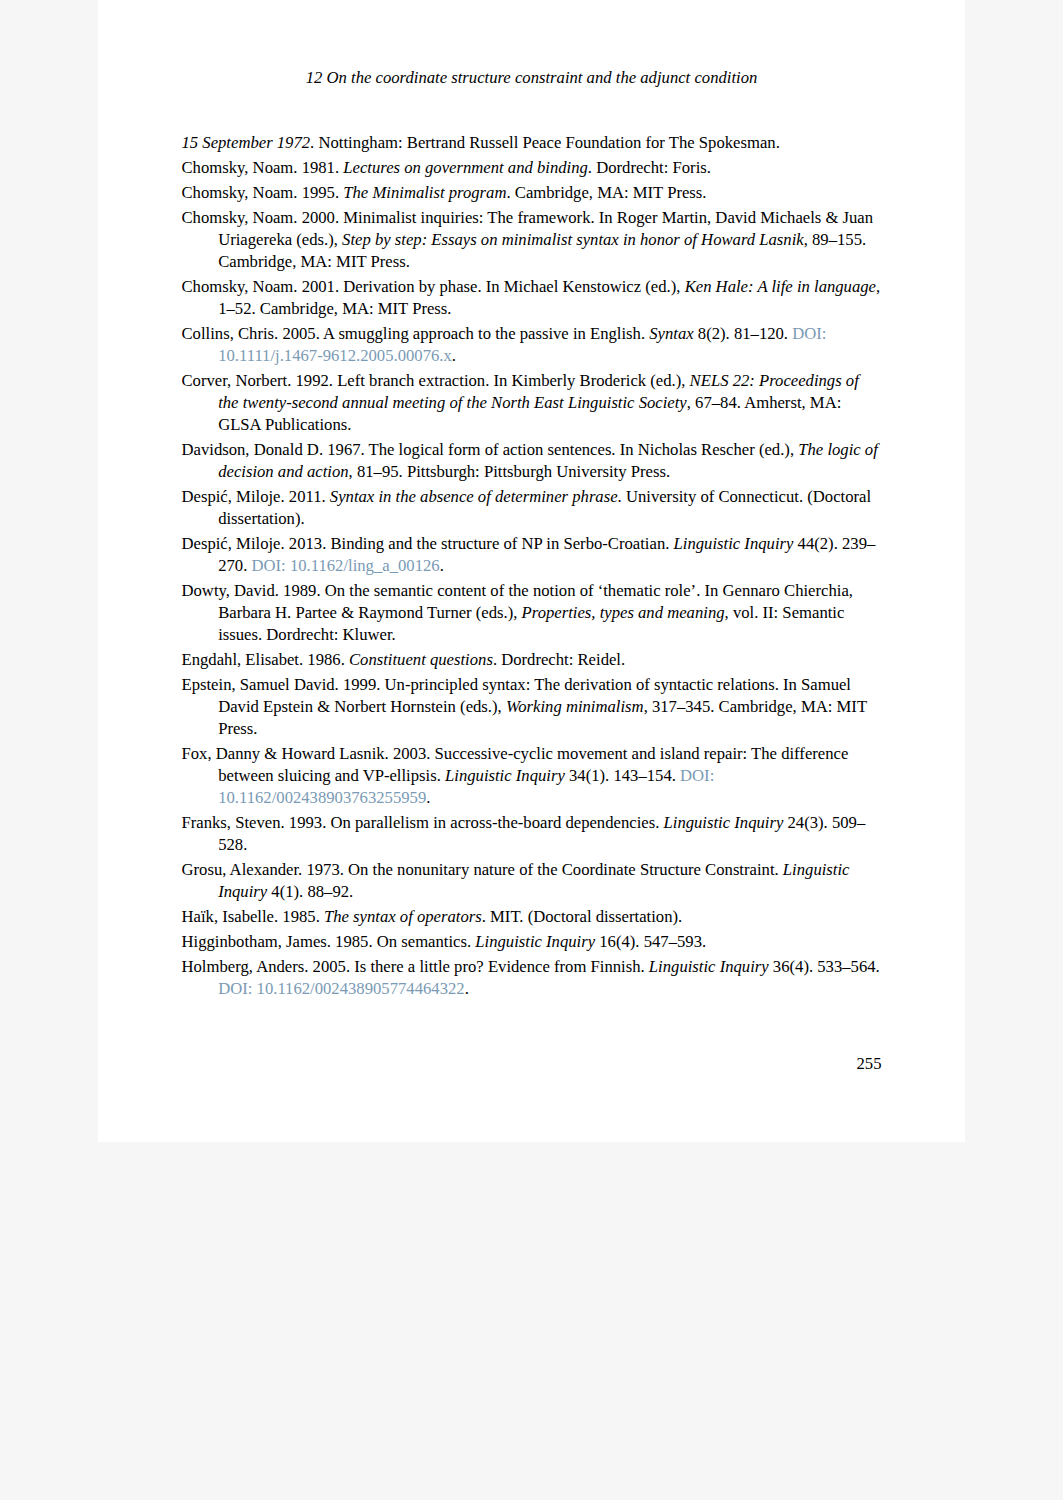12 On the coordinate structure constraint and the adjunct condition
15 September 1972. Nottingham: Bertrand Russell Peace Foundation for The Spokesman.
Chomsky, Noam. 1981. Lectures on government and binding. Dordrecht: Foris.
Chomsky, Noam. 1995. The Minimalist program. Cambridge, MA: MIT Press.
Chomsky, Noam. 2000. Minimalist inquiries: The framework. In Roger Martin, David Michaels & Juan Uriagereka (eds.), Step by step: Essays on minimalist syntax in honor of Howard Lasnik, 89–155. Cambridge, MA: MIT Press.
Chomsky, Noam. 2001. Derivation by phase. In Michael Kenstowicz (ed.), Ken Hale: A life in language, 1–52. Cambridge, MA: MIT Press.
Collins, Chris. 2005. A smuggling approach to the passive in English. Syntax 8(2). 81–120. DOI: 10.1111/j.1467-9612.2005.00076.x.
Corver, Norbert. 1992. Left branch extraction. In Kimberly Broderick (ed.), NELS 22: Proceedings of the twenty-second annual meeting of the North East Linguistic Society, 67–84. Amherst, MA: GLSA Publications.
Davidson, Donald D. 1967. The logical form of action sentences. In Nicholas Rescher (ed.), The logic of decision and action, 81–95. Pittsburgh: Pittsburgh University Press.
Despić, Miloje. 2011. Syntax in the absence of determiner phrase. University of Connecticut. (Doctoral dissertation).
Despić, Miloje. 2013. Binding and the structure of NP in Serbo-Croatian. Linguistic Inquiry 44(2). 239–270. DOI: 10.1162/ling_a_00126.
Dowty, David. 1989. On the semantic content of the notion of ‘thematic role’. In Gennaro Chierchia, Barbara H. Partee & Raymond Turner (eds.), Properties, types and meaning, vol. II: Semantic issues. Dordrecht: Kluwer.
Engdahl, Elisabet. 1986. Constituent questions. Dordrecht: Reidel.
Epstein, Samuel David. 1999. Un-principled syntax: The derivation of syntactic relations. In Samuel David Epstein & Norbert Hornstein (eds.), Working minimalism, 317–345. Cambridge, MA: MIT Press.
Fox, Danny & Howard Lasnik. 2003. Successive-cyclic movement and island repair: The difference between sluicing and VP-ellipsis. Linguistic Inquiry 34(1). 143–154. DOI: 10.1162/002438903763255959.
Franks, Steven. 1993. On parallelism in across-the-board dependencies. Linguistic Inquiry 24(3). 509–528.
Grosu, Alexander. 1973. On the nonunitary nature of the Coordinate Structure Constraint. Linguistic Inquiry 4(1). 88–92.
Haïk, Isabelle. 1985. The syntax of operators. MIT. (Doctoral dissertation).
Higginbotham, James. 1985. On semantics. Linguistic Inquiry 16(4). 547–593.
Holmberg, Anders. 2005. Is there a little pro? Evidence from Finnish. Linguistic Inquiry 36(4). 533–564. DOI: 10.1162/002438905774464322.
255